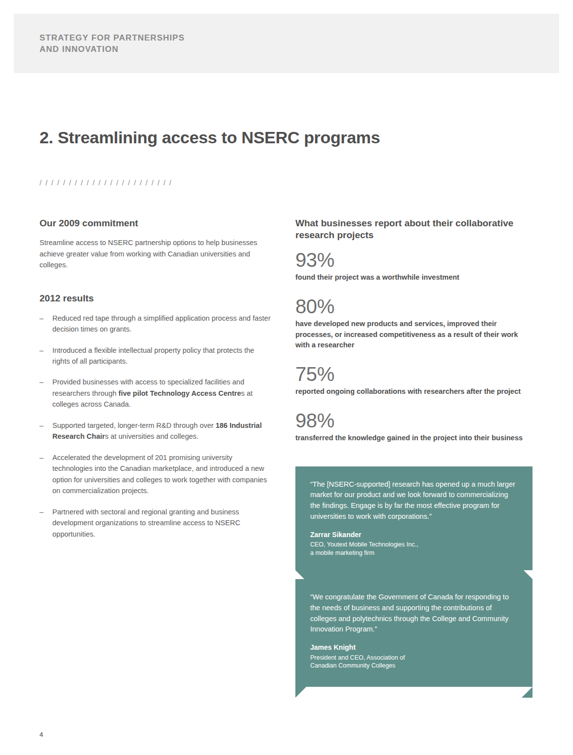Strategy for Partnerships
and Innovation
2. Streamlining access to NSERC programs
/ / / / / / / / / / / / / / / / / / / / / / /
Our 2009 commitment
Streamline access to NSERC partnership options to help businesses achieve greater value from working with Canadian universities and colleges.
2012 results
Reduced red tape through a simplified application process and faster decision times on grants.
Introduced a flexible intellectual property policy that protects the rights of all participants.
Provided businesses with access to specialized facilities and researchers through five pilot Technology Access Centres at colleges across Canada.
Supported targeted, longer-term R&D through over 186 Industrial Research Chairs at universities and colleges.
Accelerated the development of 201 promising university technologies into the Canadian marketplace, and introduced a new option for universities and colleges to work together with companies on commercialization projects.
Partnered with sectoral and regional granting and business development organizations to streamline access to NSERC opportunities.
What businesses report about their collaborative research projects
93%
found their project was a worthwhile investment
80%
have developed new products and services, improved their processes, or increased competitiveness as a result of their work with a researcher
75%
reported ongoing collaborations with researchers after the project
98%
transferred the knowledge gained in the project into their business
“The [NSERC-supported] research has opened up a much larger market for our product and we look forward to commercializing the findings. Engage is by far the most effective program for universities to work with corporations.”
Zarrar Sikander
CEO, Youtext Mobile Technologies Inc.,
a mobile marketing firm
“We congratulate the Government of Canada for responding to the needs of business and supporting the contributions of colleges and polytechnics through the College and Community Innovation Program.”
James Knight
President and CEO, Association of
Canadian Community Colleges
4